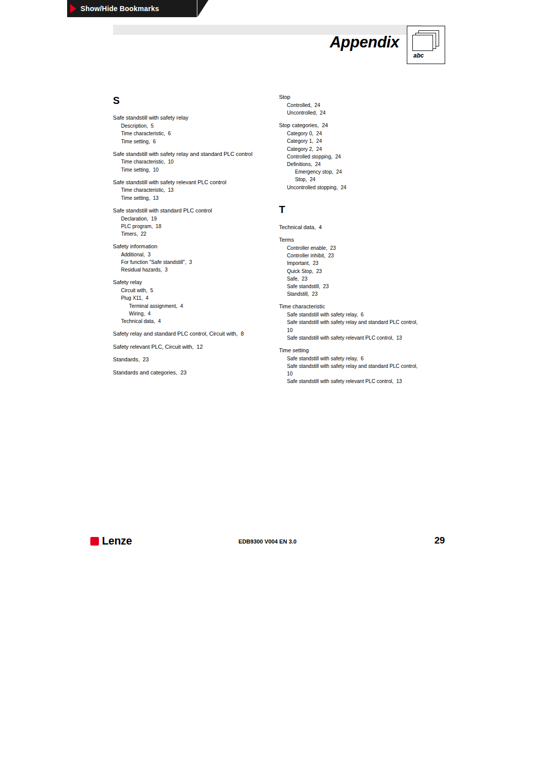Show/Hide Bookmarks
Appendix
abc
S
Safe standstill with safety relay
Description, 5
Time characteristic, 6
Time setting, 6
Safe standstill with safety relay and standard PLC control
Time characteristic, 10
Time setting, 10
Safe standstill with safety relevant PLC control
Time characteristic, 13
Time setting, 13
Safe standstill with standard PLC control
Declaration, 19
PLC program, 18
Timers, 22
Safety information
Additional, 3
For function "Safe standstill", 3
Residual hazards, 3
Safety relay
Circuit with, 5
Plug X11, 4
Terminal assignment, 4
Wiring, 4
Technical data, 4
Safety relay and standard PLC control, Circuit with, 8
Safety relevant PLC, Circuit with, 12
Standards, 23
Standards and categories, 23
Stop
Controlled, 24
Uncontrolled, 24
Stop categories, 24
Category 0, 24
Category 1, 24
Category 2, 24
Controlled stopping, 24
Definitions, 24
Emergency stop, 24
Stop, 24
Uncontrolled stopping, 24
T
Technical data, 4
Terms
Controller enable, 23
Controller inhibit, 23
Important, 23
Quick Stop, 23
Safe, 23
Safe standstill, 23
Standstill, 23
Time characteristic
Safe standstill with safety relay, 6
Safe standstill with safety relay and standard PLC control, 10
Safe standstill with safety relevant PLC control, 13
Time setting
Safe standstill with safety relay, 6
Safe standstill with safety relay and standard PLC control, 10
Safe standstill with safety relevant PLC control, 13
Lenze
EDB9300 V004 EN 3.0
29